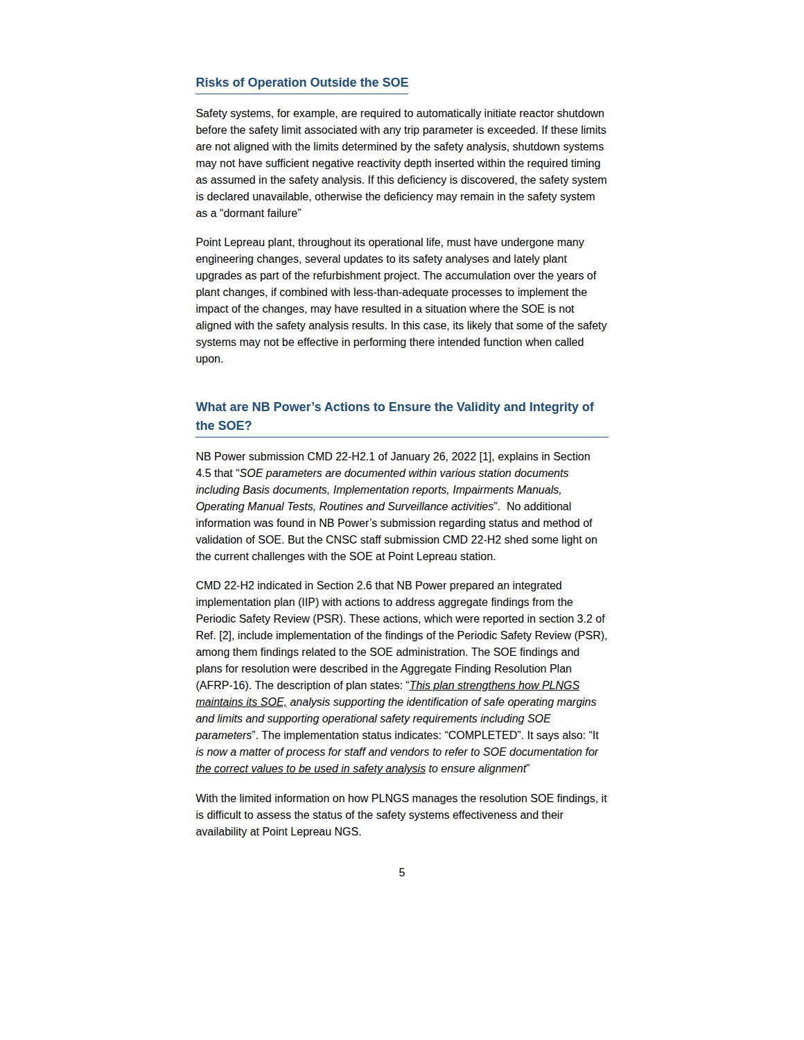Risks of Operation Outside the SOE
Safety systems, for example, are required to automatically initiate reactor shutdown before the safety limit associated with any trip parameter is exceeded. If these limits are not aligned with the limits determined by the safety analysis, shutdown systems may not have sufficient negative reactivity depth inserted within the required timing as assumed in the safety analysis. If this deficiency is discovered, the safety system is declared unavailable, otherwise the deficiency may remain in the safety system as a “dormant failure”
Point Lepreau plant, throughout its operational life, must have undergone many engineering changes, several updates to its safety analyses and lately plant upgrades as part of the refurbishment project. The accumulation over the years of plant changes, if combined with less-than-adequate processes to implement the impact of the changes, may have resulted in a situation where the SOE is not aligned with the safety analysis results. In this case, its likely that some of the safety systems may not be effective in performing there intended function when called upon.
What are NB Power’s Actions to Ensure the Validity and Integrity of the SOE?
NB Power submission CMD 22-H2.1 of January 26, 2022 [1], explains in Section 4.5 that “SOE parameters are documented within various station documents including Basis documents, Implementation reports, Impairments Manuals, Operating Manual Tests, Routines and Surveillance activities”. No additional information was found in NB Power’s submission regarding status and method of validation of SOE. But the CNSC staff submission CMD 22-H2 shed some light on the current challenges with the SOE at Point Lepreau station.
CMD 22-H2 indicated in Section 2.6 that NB Power prepared an integrated implementation plan (IIP) with actions to address aggregate findings from the Periodic Safety Review (PSR). These actions, which were reported in section 3.2 of Ref. [2], include implementation of the findings of the Periodic Safety Review (PSR), among them findings related to the SOE administration. The SOE findings and plans for resolution were described in the Aggregate Finding Resolution Plan (AFRP-16). The description of plan states: “This plan strengthens how PLNGS maintains its SOE, analysis supporting the identification of safe operating margins and limits and supporting operational safety requirements including SOE parameters”. The implementation status indicates: “COMPLETED”. It says also: “It is now a matter of process for staff and vendors to refer to SOE documentation for the correct values to be used in safety analysis to ensure alignment”
With the limited information on how PLNGS manages the resolution SOE findings, it is difficult to assess the status of the safety systems effectiveness and their availability at Point Lepreau NGS.
5